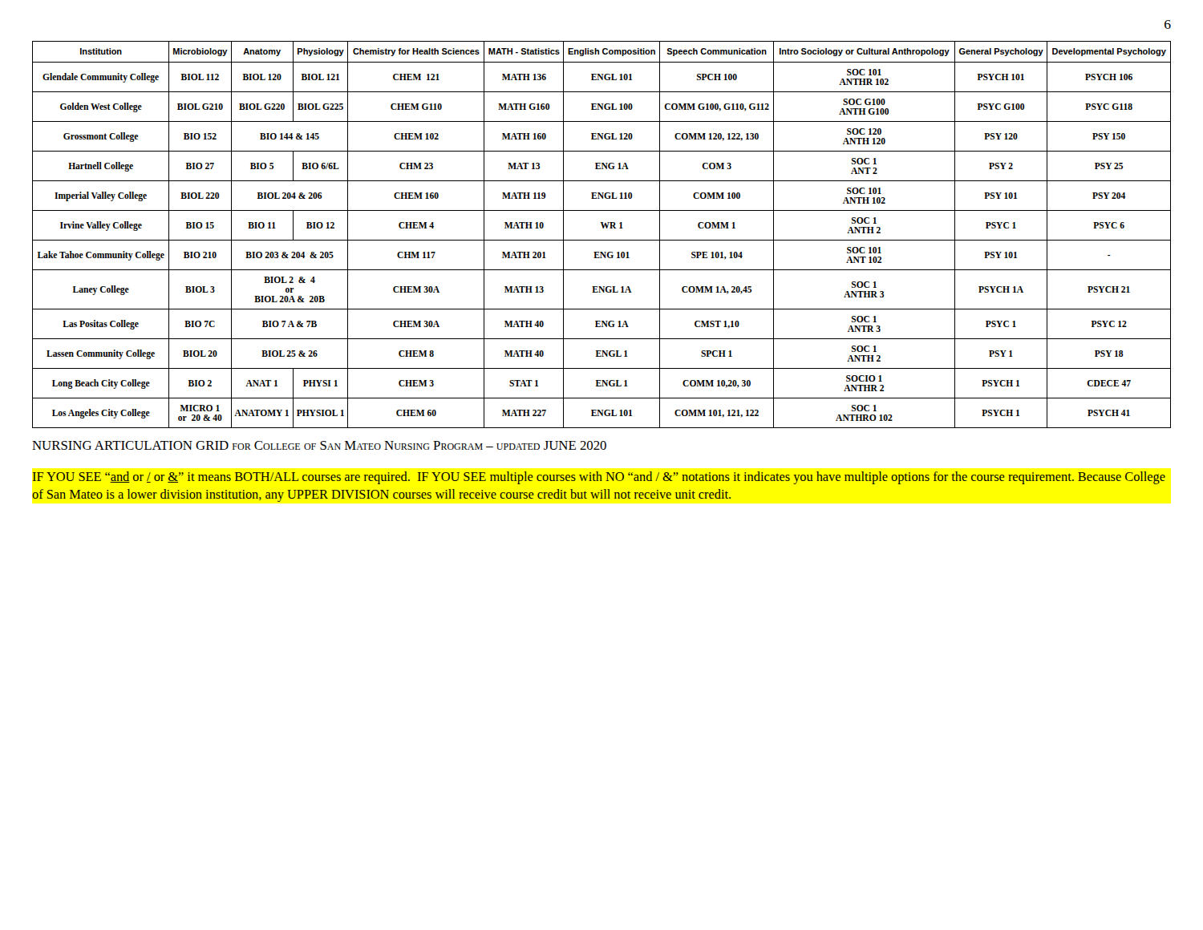6
| Institution | Microbiology | Anatomy | Physiology | Chemistry for Health Sciences | MATH - Statistics | English Composition | Speech Communication | Intro Sociology or Cultural Anthropology | General Psychology | Developmental Psychology |
| --- | --- | --- | --- | --- | --- | --- | --- | --- | --- | --- |
| Glendale Community College | BIOL 112 | BIOL 120 | BIOL 121 | CHEM 121 | MATH 136 | ENGL 101 | SPCH 100 | SOC 101 ANTHR 102 | PSYCH 101 | PSYCH 106 |
| Golden West College | BIOL G210 | BIOL G220 | BIOL G225 | CHEM G110 | MATH G160 | ENGL 100 | COMM G100, G110, G112 | SOC G100 ANTH G100 | PSYC G100 | PSYC G118 |
| Grossmont College | BIO 152 | BIO 144 & 145 | CHEM 102 | MATH 160 | ENGL 120 | COMM 120, 122, 130 | SOC 120 ANTH 120 | PSY 120 | PSY 150 |
| Hartnell College | BIO 27 | BIO 5 | BIO 6/6L | CHM 23 | MAT 13 | ENG 1A | COM 3 | SOC 1 ANT 2 | PSY 2 | PSY 25 |
| Imperial Valley College | BIOL 220 | BIOL 204 & 206 | CHEM 160 | MATH 119 | ENGL 110 | COMM 100 | SOC 101 ANTH 102 | PSY 101 | PSY 204 |
| Irvine Valley College | BIO 15 | BIO 11 | BIO 12 | CHEM 4 | MATH 10 | WR 1 | COMM 1 | SOC 1 ANTH 2 | PSYC 1 | PSYC 6 |
| Lake Tahoe Community College | BIO 210 | BIO 203 & 204 & 205 | CHM 117 | MATH 201 | ENG 101 | SPE 101, 104 | SOC 101 ANT 102 | PSY 101 | - |
| Laney College | BIOL 3 | BIOL 2 & 4 or BIOL 20A & 20B | CHEM 30A | MATH 13 | ENGL 1A | COMM 1A, 20,45 | SOC 1 ANTHR 3 | PSYCH 1A | PSYCH 21 |
| Las Positas College | BIO 7C | BIO 7 A & 7B | CHEM 30A | MATH 40 | ENG 1A | CMST 1,10 | SOC 1 ANTR 3 | PSYC 1 | PSYC 12 |
| Lassen Community College | BIOL 20 | BIOL 25 & 26 | CHEM 8 | MATH 40 | ENGL 1 | SPCH 1 | SOC 1 ANTH 2 | PSY 1 | PSY 18 |
| Long Beach City College | BIO 2 | ANAT 1 | PHYSI 1 | CHEM 3 | STAT 1 | ENGL 1 | COMM 10,20, 30 | SOCIO 1 ANTHR 2 | PSYCH 1 | CDECE 47 |
| Los Angeles City College | MICRO 1 or 20 & 40 | ANATOMY 1 | PHYSIOL 1 | CHEM 60 | MATH 227 | ENGL 101 | COMM 101, 121, 122 | SOC 1 ANTHRO 102 | PSYCH 1 | PSYCH 41 |
NURSING ARTICULATION GRID for College of San Mateo Nursing Program – updated JUNE 2020
IF YOU SEE “and or / or &” it means BOTH/ALL courses are required. IF YOU SEE multiple courses with NO “and / &” notations it indicates you have multiple options for the course requirement. Because College of San Mateo is a lower division institution, any UPPER DIVISION courses will receive course credit but will not receive unit credit.